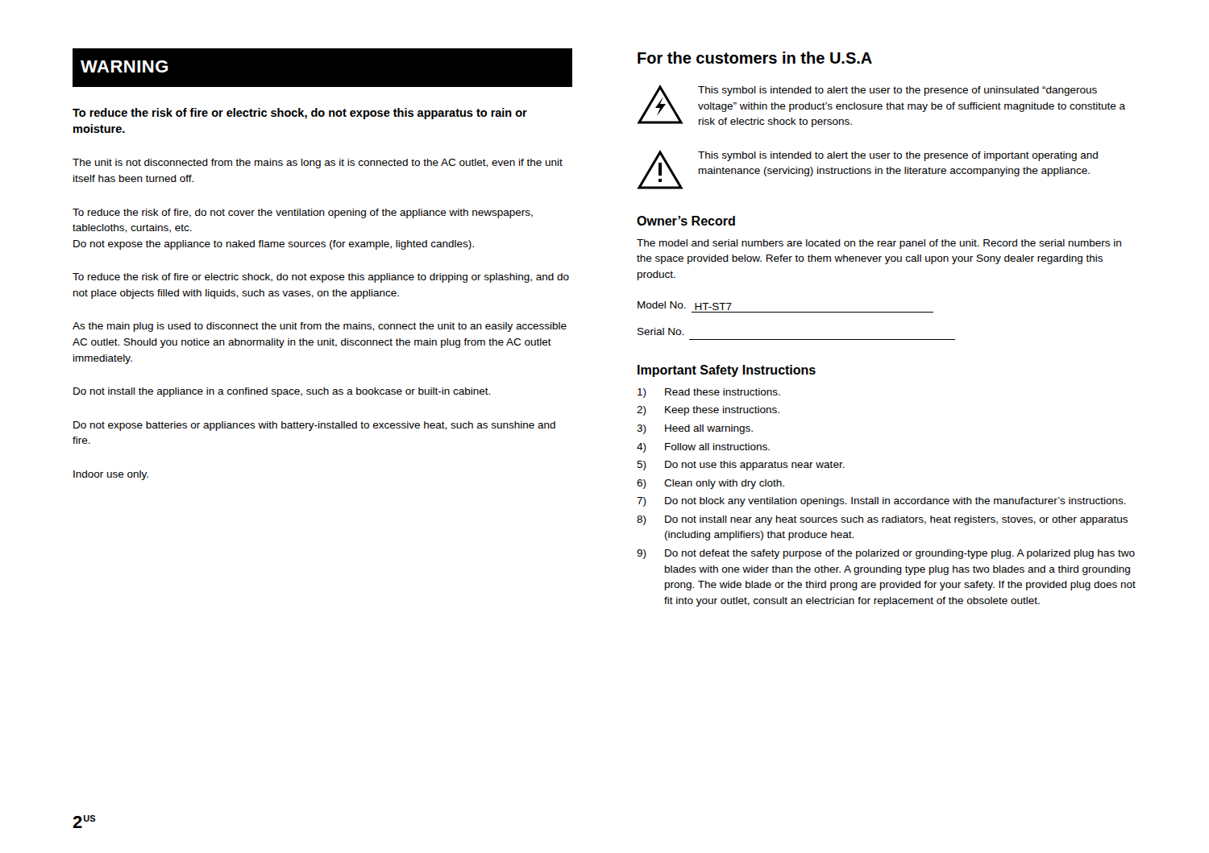WARNING
To reduce the risk of fire or electric shock, do not expose this apparatus to rain or moisture.
The unit is not disconnected from the mains as long as it is connected to the AC outlet, even if the unit itself has been turned off.
To reduce the risk of fire, do not cover the ventilation opening of the appliance with newspapers, tablecloths, curtains, etc.
Do not expose the appliance to naked flame sources (for example, lighted candles).
To reduce the risk of fire or electric shock, do not expose this appliance to dripping or splashing, and do not place objects filled with liquids, such as vases, on the appliance.
As the main plug is used to disconnect the unit from the mains, connect the unit to an easily accessible AC outlet. Should you notice an abnormality in the unit, disconnect the main plug from the AC outlet immediately.
Do not install the appliance in a confined space, such as a bookcase or built-in cabinet.
Do not expose batteries or appliances with battery-installed to excessive heat, such as sunshine and fire.
Indoor use only.
For the customers in the U.S.A
This symbol is intended to alert the user to the presence of uninsulated “dangerous voltage” within the product’s enclosure that may be of sufficient magnitude to constitute a risk of electric shock to persons.
This symbol is intended to alert the user to the presence of important operating and maintenance (servicing) instructions in the literature accompanying the appliance.
Owner’s Record
The model and serial numbers are located on the rear panel of the unit. Record the serial numbers in the space provided below. Refer to them whenever you call upon your Sony dealer regarding this product.
Model No. HT-ST7
Serial No.
Important Safety Instructions
Read these instructions.
Keep these instructions.
Heed all warnings.
Follow all instructions.
Do not use this apparatus near water.
Clean only with dry cloth.
Do not block any ventilation openings. Install in accordance with the manufacturer’s instructions.
Do not install near any heat sources such as radiators, heat registers, stoves, or other apparatus (including amplifiers) that produce heat.
Do not defeat the safety purpose of the polarized or grounding-type plug. A polarized plug has two blades with one wider than the other. A grounding type plug has two blades and a third grounding prong. The wide blade or the third prong are provided for your safety. If the provided plug does not fit into your outlet, consult an electrician for replacement of the obsolete outlet.
2US